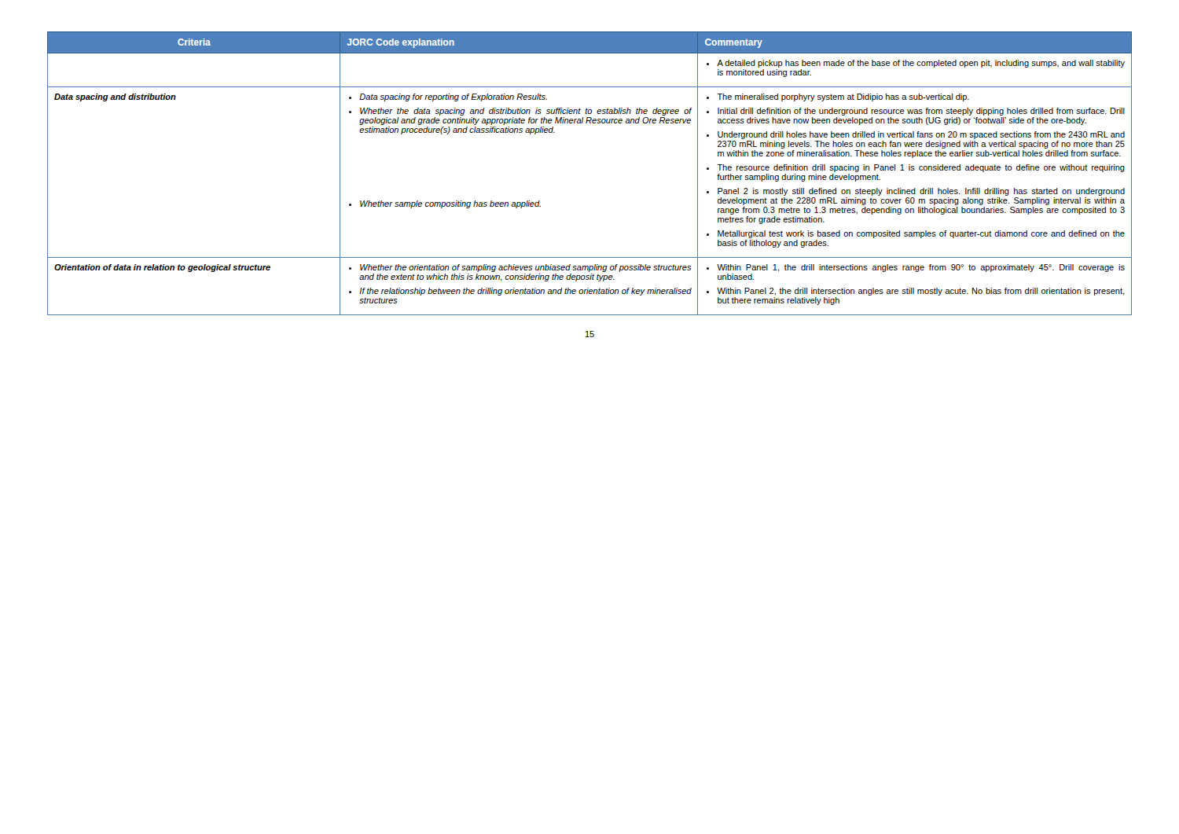| Criteria | JORC Code explanation | Commentary |
| --- | --- | --- |
| | | A detailed pickup has been made of the base of the completed open pit, including sumps, and wall stability is monitored using radar. |
| Data spacing and distribution | Data spacing for reporting of Exploration Results. Whether the data spacing and distribution is sufficient to establish the degree of geological and grade continuity appropriate for the Mineral Resource and Ore Reserve estimation procedure(s) and classifications applied. Whether sample compositing has been applied. | The mineralised porphyry system at Didipio has a sub-vertical dip. Initial drill definition of the underground resource was from steeply dipping holes drilled from surface. Drill access drives have now been developed on the south (UG grid) or ‘footwall’ side of the ore-body. Underground drill holes have been drilled in vertical fans on 20 m spaced sections from the 2430 mRL and 2370 mRL mining levels. The holes on each fan were designed with a vertical spacing of no more than 25 m within the zone of mineralisation. These holes replace the earlier sub-vertical holes drilled from surface. The resource definition drill spacing in Panel 1 is considered adequate to define ore without requiring further sampling during mine development. Panel 2 is mostly still defined on steeply inclined drill holes. Infill drilling has started on underground development at the 2280 mRL aiming to cover 60 m spacing along strike. Sampling interval is within a range from 0.3 metre to 1.3 metres, depending on lithological boundaries. Samples are composited to 3 metres for grade estimation. Metallurgical test work is based on composited samples of quarter-cut diamond core and defined on the basis of lithology and grades. |
| Orientation of data in relation to geological structure | Whether the orientation of sampling achieves unbiased sampling of possible structures and the extent to which this is known, considering the deposit type. If the relationship between the drilling orientation and the orientation of key mineralised structures | Within Panel 1, the drill intersections angles range from 90° to approximately 45°. Drill coverage is unbiased. Within Panel 2, the drill intersection angles are still mostly acute. No bias from drill orientation is present, but there remains relatively high |
15